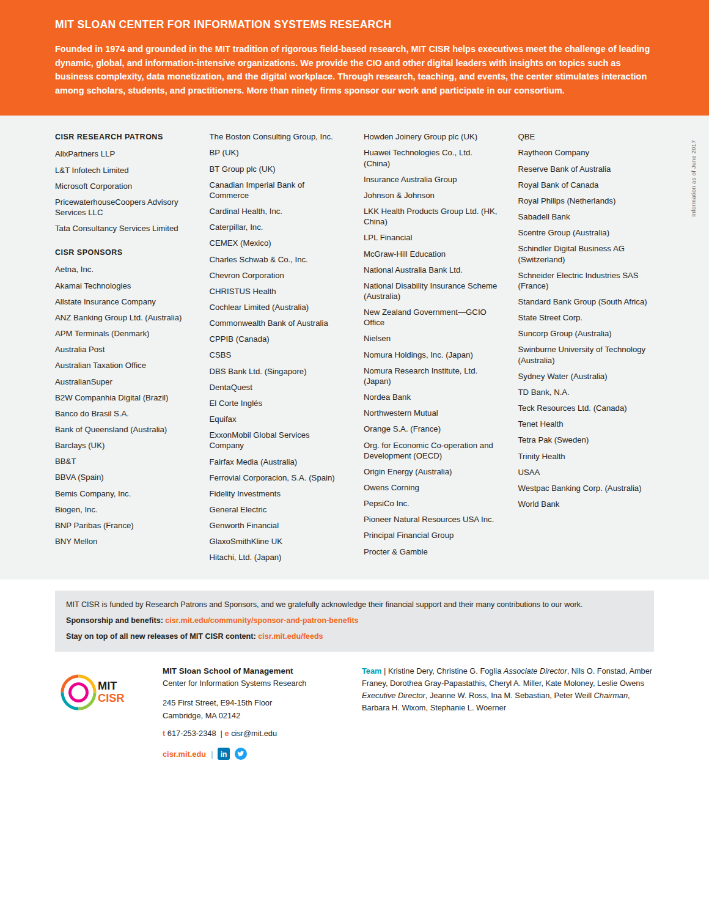MIT Sloan Center for Information Systems Research
Founded in 1974 and grounded in the MIT tradition of rigorous field-based research, MIT CISR helps executives meet the challenge of leading dynamic, global, and information-intensive organizations. We provide the CIO and other digital leaders with insights on topics such as business complexity, data monetization, and the digital workplace. Through research, teaching, and events, the center stimulates interaction among scholars, students, and practitioners. More than ninety firms sponsor our work and participate in our consortium.
Information as of June 2017
CISR Research Patrons
AlixPartners LLP
L&T Infotech Limited
Microsoft Corporation
PricewaterhouseCoopers Advisory Services LLC
Tata Consultancy Services Limited
CISR Sponsors
Aetna, Inc.
Akamai Technologies
Allstate Insurance Company
ANZ Banking Group Ltd. (Australia)
APM Terminals (Denmark)
Australia Post
Australian Taxation Office
AustralianSuper
B2W Companhia Digital (Brazil)
Banco do Brasil S.A.
Bank of Queensland (Australia)
Barclays (UK)
BB&T
BBVA (Spain)
Bemis Company, Inc.
Biogen, Inc.
BNP Paribas (France)
BNY Mellon
The Boston Consulting Group, Inc.
BP (UK)
BT Group plc (UK)
Canadian Imperial Bank of Commerce
Cardinal Health, Inc.
Caterpillar, Inc.
CEMEX (Mexico)
Charles Schwab & Co., Inc.
Chevron Corporation
CHRISTUS Health
Cochlear Limited (Australia)
Commonwealth Bank of Australia
CPPIB (Canada)
CSBS
DBS Bank Ltd. (Singapore)
DentaQuest
El Corte Inglés
Equifax
ExxonMobil Global Services Company
Fairfax Media (Australia)
Ferrovial Corporacion, S.A. (Spain)
Fidelity Investments
General Electric
Genworth Financial
GlaxoSmithKline UK
Hitachi, Ltd. (Japan)
Howden Joinery Group plc (UK)
Huawei Technologies Co., Ltd. (China)
Insurance Australia Group
Johnson & Johnson
LKK Health Products Group Ltd. (HK, China)
LPL Financial
McGraw-Hill Education
National Australia Bank Ltd.
National Disability Insurance Scheme (Australia)
New Zealand Government—GCIO Office
Nielsen
Nomura Holdings, Inc. (Japan)
Nomura Research Institute, Ltd. (Japan)
Nordea Bank
Northwestern Mutual
Orange S.A. (France)
Org. for Economic Co-operation and Development (OECD)
Origin Energy (Australia)
Owens Corning
PepsiCo Inc.
Pioneer Natural Resources USA Inc.
Principal Financial Group
Procter & Gamble
QBE
Raytheon Company
Reserve Bank of Australia
Royal Bank of Canada
Royal Philips (Netherlands)
Sabadell Bank
Scentre Group (Australia)
Schindler Digital Business AG (Switzerland)
Schneider Electric Industries SAS (France)
Standard Bank Group (South Africa)
State Street Corp.
Suncorp Group (Australia)
Swinburne University of Technology (Australia)
Sydney Water (Australia)
TD Bank, N.A.
Teck Resources Ltd. (Canada)
Tenet Health
Tetra Pak (Sweden)
Trinity Health
USAA
Westpac Banking Corp. (Australia)
World Bank
MIT CISR is funded by Research Patrons and Sponsors, and we gratefully acknowledge their financial support and their many contributions to our work.
Sponsorship and benefits: cisr.mit.edu/community/sponsor-and-patron-benefits
Stay on top of all new releases of MIT CISR content: cisr.mit.edu/feeds
MIT CISR
MIT Sloan School of Management
Center for Information Systems Research
245 First Street, E94-15th Floor
Cambridge, MA 02142
t 617-253-2348 | e cisr@mit.edu
cisr.mit.edu | in
Team | Kristine Dery, Christine G. Foglia Associate Director, Nils O. Fonstad, Amber Franey, Dorothea Gray-Papastathis, Cheryl A. Miller, Kate Moloney, Leslie Owens Executive Director, Jeanne W. Ross, Ina M. Sebastian, Peter Weill Chairman, Barbara H. Wixom, Stephanie L. Woerner